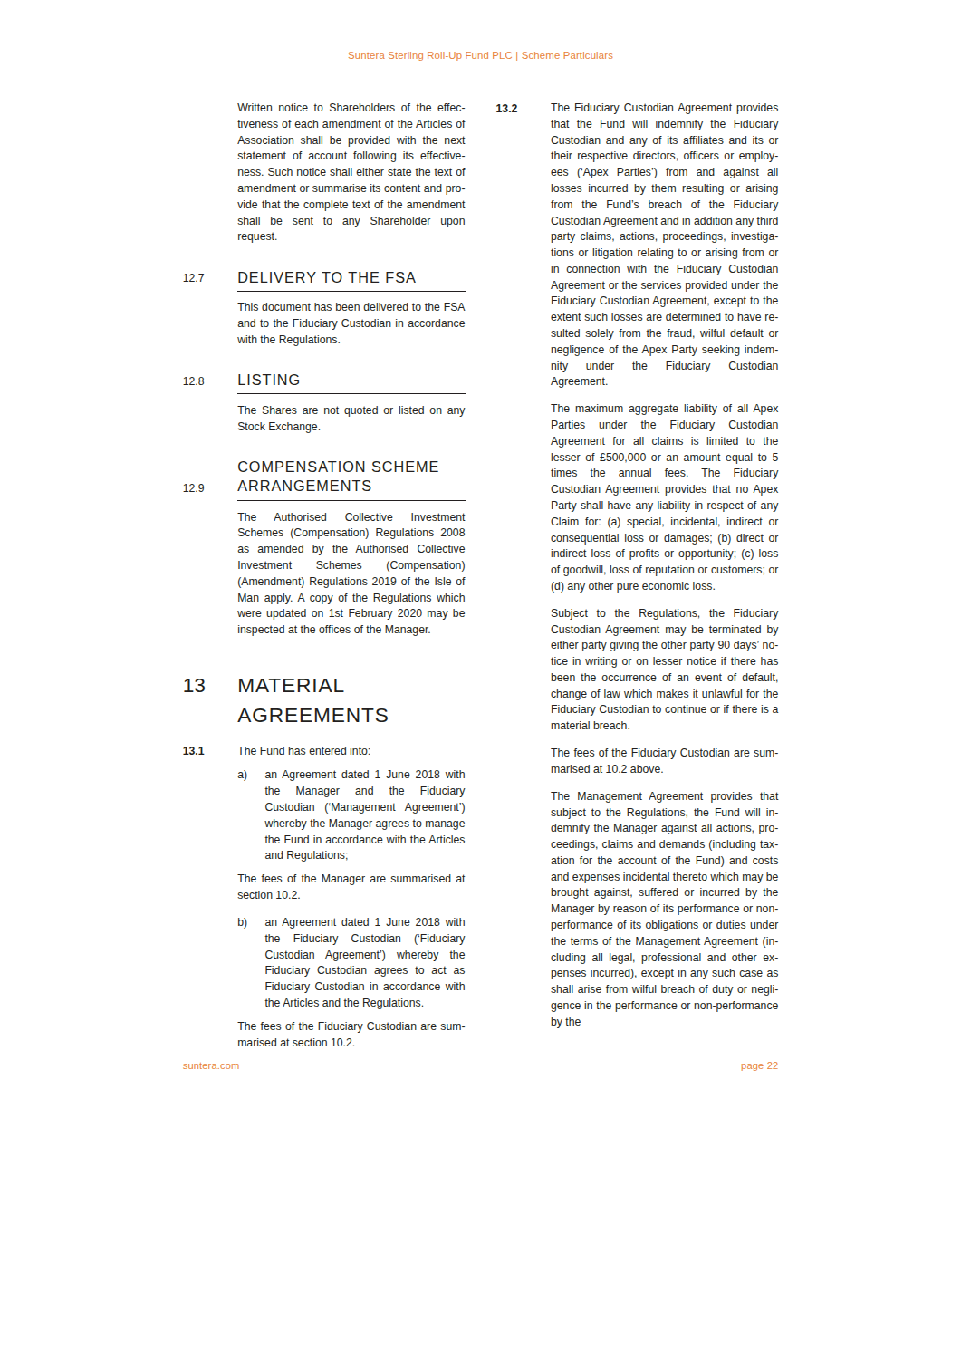Suntera Sterling Roll-Up Fund PLC | Scheme Particulars
Written notice to Shareholders of the effectiveness of each amendment of the Articles of Association shall be provided with the next statement of account following its effectiveness. Such notice shall either state the text of amendment or summarise its content and provide that the complete text of the amendment shall be sent to any Shareholder upon request.
12.7
DELIVERY TO THE FSA
This document has been delivered to the FSA and to the Fiduciary Custodian in accordance with the Regulations.
12.8
LISTING
The Shares are not quoted or listed on any Stock Exchange.
12.9
COMPENSATION SCHEME
ARRANGEMENTS
The Authorised Collective Investment Schemes (Compensation) Regulations 2008 as amended by the Authorised Collective Investment Schemes (Compensation) (Amendment) Regulations 2019 of the Isle of Man apply. A copy of the Regulations which were updated on 1st February 2020 may be inspected at the offices of the Manager.
13
MATERIAL AGREEMENTS
13.1
The Fund has entered into:
a)
an Agreement dated 1 June 2018 with the Manager and the Fiduciary Custodian (‘Management Agreement’) whereby the Manager agrees to manage the Fund in accordance with the Articles and Regulations;
The fees of the Manager are summarised at section 10.2.
b)
an Agreement dated 1 June 2018 with the Fiduciary Custodian (‘Fiduciary Custodian Agreement’) whereby the Fiduciary Custodian agrees to act as Fiduciary Custodian in accordance with the Articles and the Regulations.
The fees of the Fiduciary Custodian are summarised at section 10.2.
13.2
The Fiduciary Custodian Agreement provides that the Fund will indemnify the Fiduciary Custodian and any of its affiliates and its or their respective directors, officers or employees (‘Apex Parties’) from and against all losses incurred by them resulting or arising from the Fund’s breach of the Fiduciary Custodian Agreement and in addition any third party claims, actions, proceedings, investigations or litigation relating to or arising from or in connection with the Fiduciary Custodian Agreement or the services provided under the Fiduciary Custodian Agreement, except to the extent such losses are determined to have resulted solely from the fraud, wilful default or negligence of the Apex Party seeking indemnity under the Fiduciary Custodian Agreement.
The maximum aggregate liability of all Apex Parties under the Fiduciary Custodian Agreement for all claims is limited to the lesser of £500,000 or an amount equal to 5 times the annual fees. The Fiduciary Custodian Agreement provides that no Apex Party shall have any liability in respect of any Claim for: (a) special, incidental, indirect or consequential loss or damages; (b) direct or indirect loss of profits or opportunity; (c) loss of goodwill, loss of reputation or customers; or (d) any other pure economic loss.
Subject to the Regulations, the Fiduciary Custodian Agreement may be terminated by either party giving the other party 90 days’ notice in writing or on lesser notice if there has been the occurrence of an event of default, change of law which makes it unlawful for the Fiduciary Custodian to continue or if there is a material breach.
The fees of the Fiduciary Custodian are summarised at 10.2 above.
The Management Agreement provides that subject to the Regulations, the Fund will indemnify the Manager against all actions, proceedings, claims and demands (including taxation for the account of the Fund) and costs and expenses incidental thereto which may be brought against, suffered or incurred by the Manager by reason of its performance or non-performance of its obligations or duties under the terms of the Management Agreement (including all legal, professional and other expenses incurred), except in any such case as shall arise from wilful breach of duty or negligence in the performance or non-performance by the
suntera.com
page 22